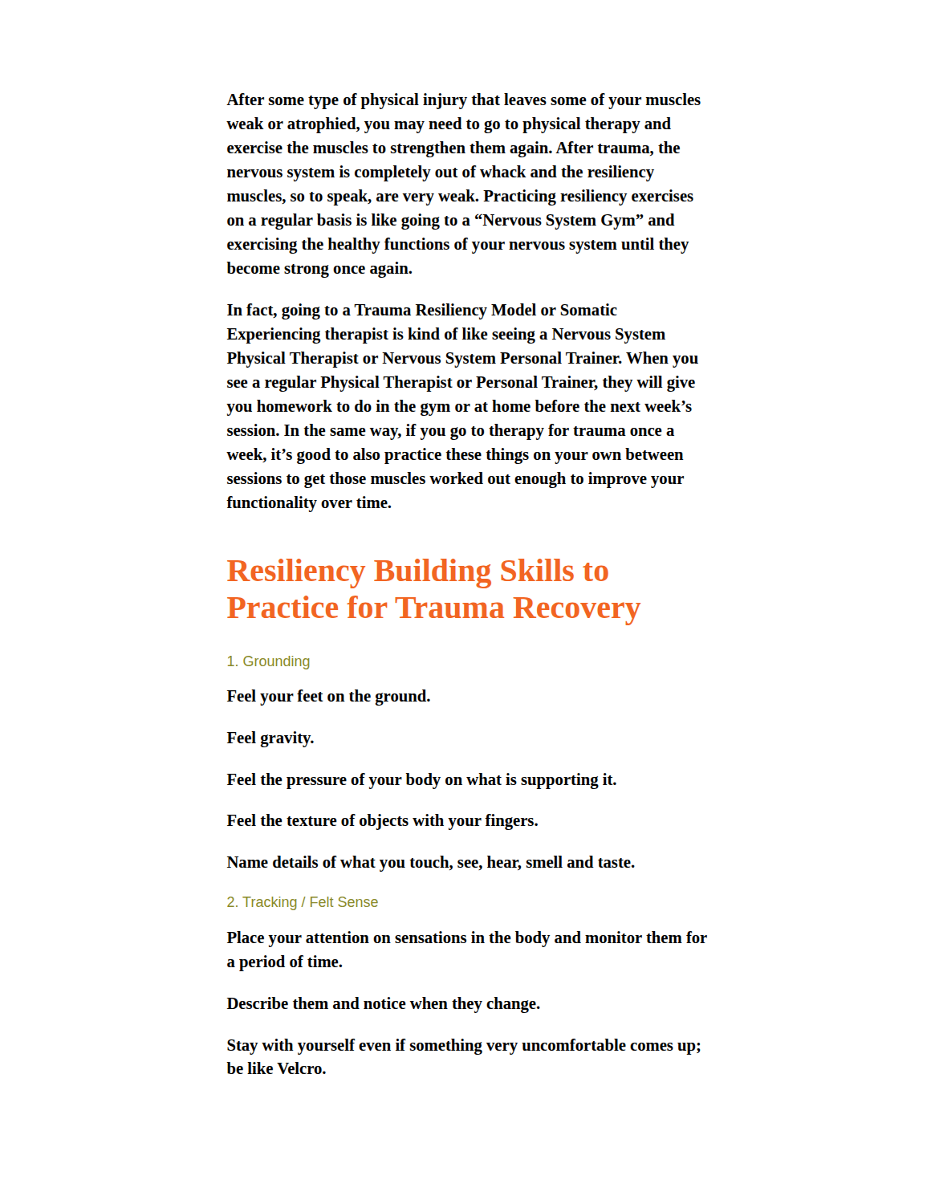After some type of physical injury that leaves some of your muscles weak or atrophied, you may need to go to physical therapy and exercise the muscles to strengthen them again. After trauma, the nervous system is completely out of whack and the resiliency muscles, so to speak, are very weak. Practicing resiliency exercises on a regular basis is like going to a “Nervous System Gym” and exercising the healthy functions of your nervous system until they become strong once again.
In fact, going to a Trauma Resiliency Model or Somatic Experiencing therapist is kind of like seeing a Nervous System Physical Therapist or Nervous System Personal Trainer. When you see a regular Physical Therapist or Personal Trainer, they will give you homework to do in the gym or at home before the next week’s session. In the same way, if you go to therapy for trauma once a week, it’s good to also practice these things on your own between sessions to get those muscles worked out enough to improve your functionality over time.
Resiliency Building Skills to Practice for Trauma Recovery
1. Grounding
Feel your feet on the ground.
Feel gravity.
Feel the pressure of your body on what is supporting it.
Feel the texture of objects with your fingers.
Name details of what you touch, see, hear, smell and taste.
2. Tracking / Felt Sense
Place your attention on sensations in the body and monitor them for a period of time.
Describe them and notice when they change.
Stay with yourself even if something very uncomfortable comes up; be like Velcro.